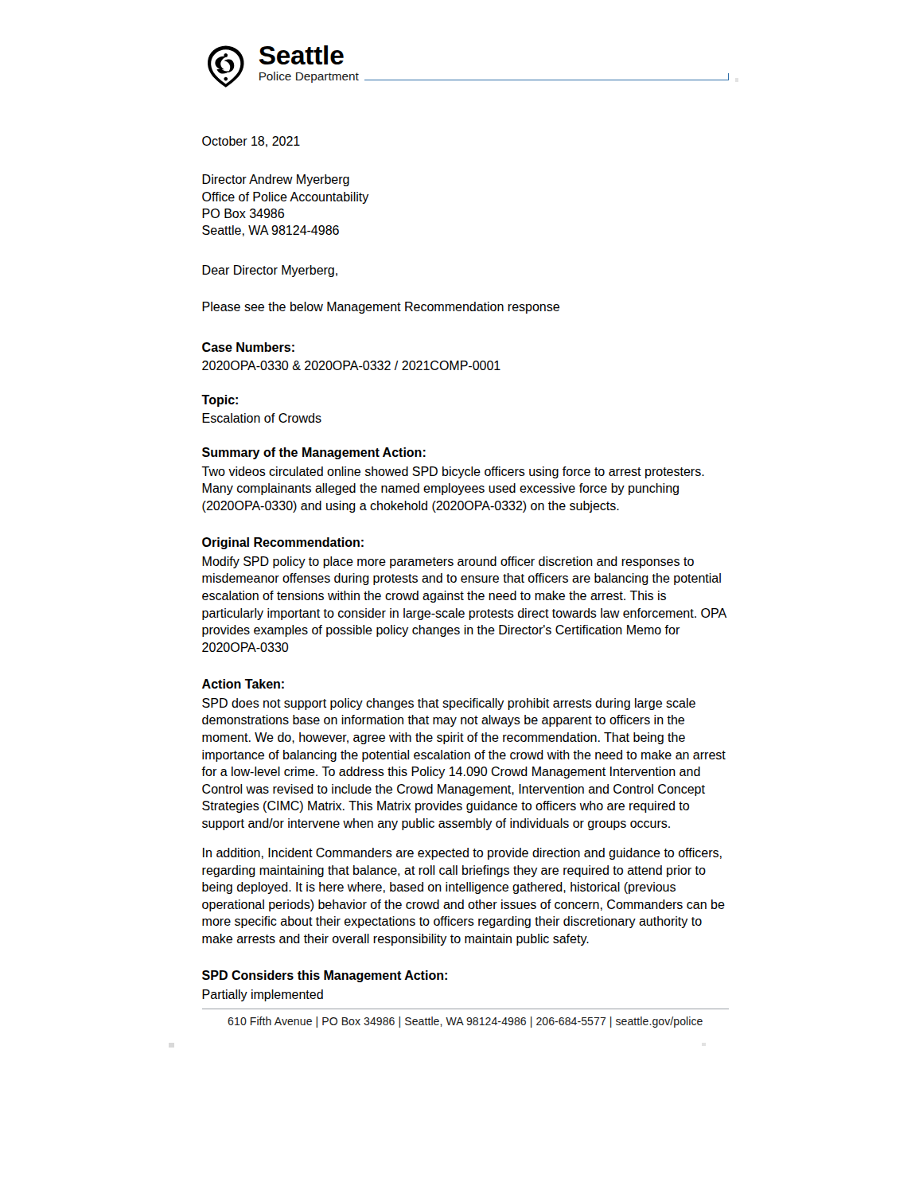Seattle
Police Department
October 18, 2021
Director Andrew Myerberg
Office of Police Accountability
PO Box 34986
Seattle, WA 98124-4986
Dear Director Myerberg,
Please see the below Management Recommendation response
Case Numbers:
2020OPA-0330 & 2020OPA-0332 / 2021COMP-0001
Topic:
Escalation of Crowds
Summary of the Management Action:
Two videos circulated online showed SPD bicycle officers using force to arrest protesters. Many complainants alleged the named employees used excessive force by punching (2020OPA-0330) and using a chokehold (2020OPA-0332) on the subjects.
Original Recommendation:
Modify SPD policy to place more parameters around officer discretion and responses to misdemeanor offenses during protests and to ensure that officers are balancing the potential escalation of tensions within the crowd against the need to make the arrest. This is particularly important to consider in large-scale protests direct towards law enforcement. OPA provides examples of possible policy changes in the Director's Certification Memo for 2020OPA-0330
Action Taken:
SPD does not support policy changes that specifically prohibit arrests during large scale demonstrations base on information that may not always be apparent to officers in the moment. We do, however, agree with the spirit of the recommendation. That being the importance of balancing the potential escalation of the crowd with the need to make an arrest for a low-level crime. To address this Policy 14.090 Crowd Management Intervention and Control was revised to include the Crowd Management, Intervention and Control Concept Strategies (CIMC) Matrix. This Matrix provides guidance to officers who are required to support and/or intervene when any public assembly of individuals or groups occurs.
In addition, Incident Commanders are expected to provide direction and guidance to officers, regarding maintaining that balance, at roll call briefings they are required to attend prior to being deployed. It is here where, based on intelligence gathered, historical (previous operational periods) behavior of the crowd and other issues of concern, Commanders can be more specific about their expectations to officers regarding their discretionary authority to make arrests and their overall responsibility to maintain public safety.
SPD Considers this Management Action:
Partially implemented
610 Fifth Avenue | PO Box 34986 | Seattle, WA 98124-4986 | 206-684-5577 | seattle.gov/police